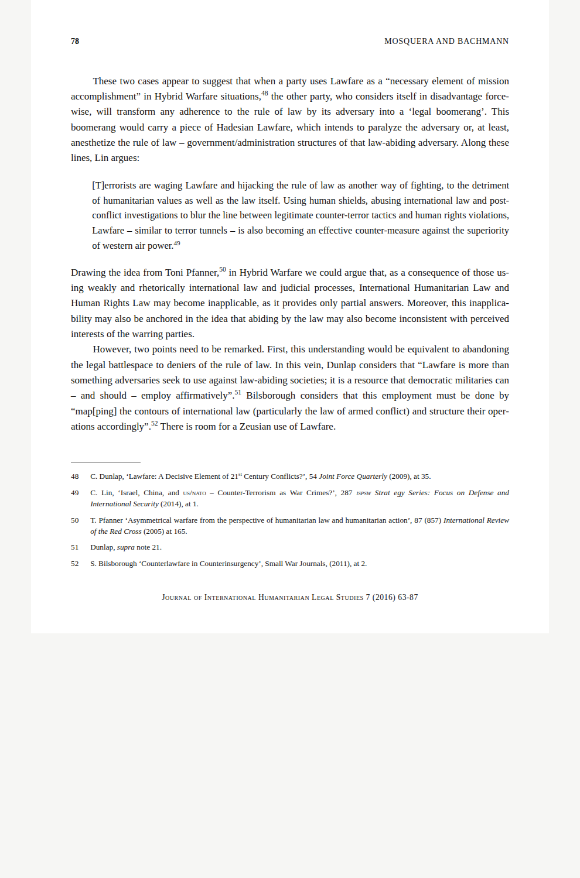78 Mosquera and Bachmann
These two cases appear to suggest that when a party uses Lawfare as a “necessary element of mission accomplishment” in Hybrid Warfare situations,48 the other party, who considers itself in disadvantage force-wise, will transform any adherence to the rule of law by its adversary into a ‘legal boomerang’. This boomerang would carry a piece of Hadesian Lawfare, which intends to paralyze the adversary or, at least, anesthetize the rule of law – government/administration structures of that law-abiding adversary. Along these lines, Lin argues:
[T]errorists are waging Lawfare and hijacking the rule of law as another way of fighting, to the detriment of humanitarian values as well as the law itself. Using human shields, abusing international law and post-conflict investigations to blur the line between legitimate counter-terror tactics and human rights violations, Lawfare – similar to terror tunnels – is also becoming an effective counter-measure against the superiority of western air power.49
Drawing the idea from Toni Pfanner,50 in Hybrid Warfare we could argue that, as a consequence of those using weakly and rhetorically international law and judicial processes, International Humanitarian Law and Human Rights Law may become inapplicable, as it provides only partial answers. Moreover, this inapplicability may also be anchored in the idea that abiding by the law may also become inconsistent with perceived interests of the warring parties.
However, two points need to be remarked. First, this understanding would be equivalent to abandoning the legal battlespace to deniers of the rule of law. In this vein, Dunlap considers that “Lawfare is more than something adversaries seek to use against law-abiding societies; it is a resource that democratic militaries can – and should – employ affirmatively”.51 Bilsborough considers that this employment must be done by “map[ping] the contours of international law (particularly the law of armed conflict) and structure their operations accordingly”.52 There is room for a Zeusian use of Lawfare.
48 C. Dunlap, ‘Lawfare: A Decisive Element of 21st Century Conflicts?’, 54 Joint Force Quarterly (2009), at 35.
49 C. Lin, ‘Israel, China, and us/nato – Counter-Terrorism as War Crimes?’, 287 ispsw Strat egy Series: Focus on Defense and International Security (2014), at 1.
50 T. Pfanner ‘Asymmetrical warfare from the perspective of humanitarian law and humanitarian action’, 87 (857) International Review of the Red Cross (2005) at 165.
51 Dunlap, supra note 21.
52 S. Bilsborough ‘Counterlawfare in Counterinsurgency’, Small War Journals, (2011), at 2.
Journal of International Humanitarian Legal Studies 7 (2016) 63-87